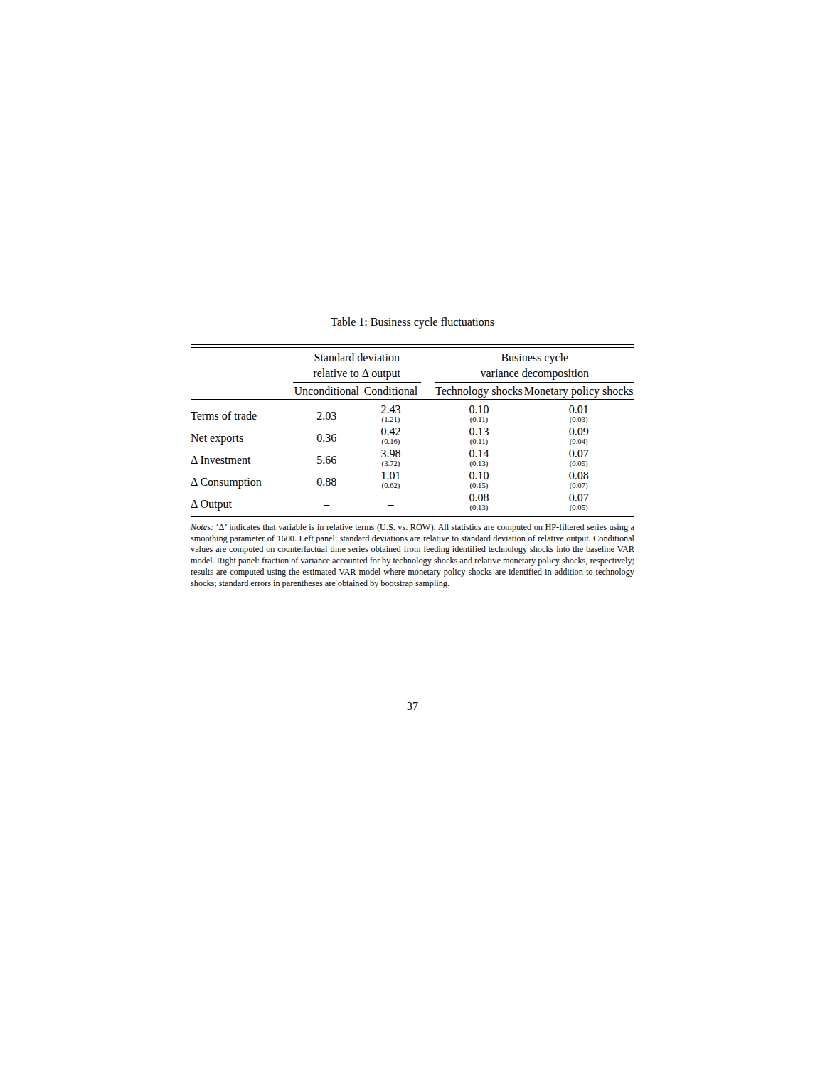Table 1: Business cycle fluctuations
| | Standard deviation | | Business cycle |
| | relative to Δ output | | variance decomposition |
| | Unconditional | Conditional | | Technology shocks | Monetary policy shocks |
| Terms of trade | 2.03 | 2.43 (1.21) | | 0.10 (0.11) | 0.01 (0.03) |
| Net exports | 0.36 | 0.42 (0.16) | | 0.13 (0.11) | 0.09 (0.04) |
| Δ Investment | 5.66 | 3.98 (3.72) | | 0.14 (0.13) | 0.07 (0.05) |
| Δ Consumption | 0.88 | 1.01 (0.62) | | 0.10 (0.15) | 0.08 (0.07) |
| Δ Output | – | – | | 0.08 (0.13) | 0.07 (0.05) |
Notes: ‘Δ’ indicates that variable is in relative terms (U.S. vs. ROW). All statistics are computed on HP-filtered series using a smoothing parameter of 1600. Left panel: standard deviations are relative to standard deviation of relative output. Conditional values are computed on counterfactual time series obtained from feeding identified technology shocks into the baseline VAR model. Right panel: fraction of variance accounted for by technology shocks and relative monetary policy shocks, respectively; results are computed using the estimated VAR model where monetary policy shocks are identified in addition to technology shocks; standard errors in parentheses are obtained by bootstrap sampling.
37